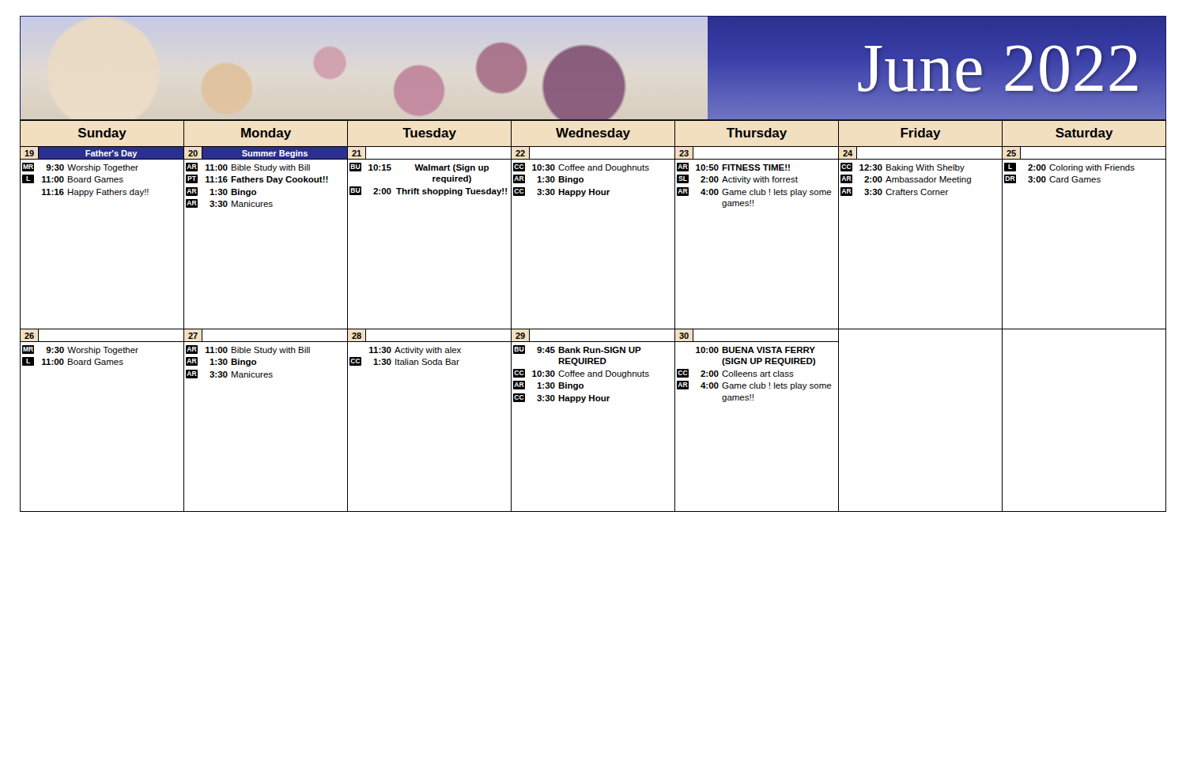June 2022
| Sunday | Monday | Tuesday | Wednesday | Thursday | Friday | Saturday |
| --- | --- | --- | --- | --- | --- | --- |
| 19 Father's Day MR 9:30 Worship Together L 11:00 Board Games 11:16 Happy Fathers day!! | 20 Summer Begins AR 11:00 Bible Study with Bill PT 11:16 Fathers Day Cookout!! AR 1:30 Bingo AR 3:30 Manicures | 21 BU 10:15 Walmart (Sign up required) BU 2:00 Thrift shopping Tuesday!! | 22 CC 10:30 Coffee and Doughnuts AR 1:30 Bingo CC 3:30 Happy Hour | 23 AR 10:50 FITNESS TIME!! SL 2:00 Activity with forrest AR 4:00 Game club ! lets play some games!! | 24 CC 12:30 Baking With Shelby AR 2:00 Ambassador Meeting AR 3:30 Crafters Corner | 25 L 2:00 Coloring with Friends DR 3:00 Card Games |
| 26 MR 9:30 Worship Together L 11:00 Board Games | 27 AR 11:00 Bible Study with Bill AR 1:30 Bingo AR 3:30 Manicures | 28 11:30 Activity with alex CC 1:30 Italian Soda Bar | 29 BU 9:45 Bank Run-SIGN UP REQUIRED CC 10:30 Coffee and Doughnuts AR 1:30 Bingo CC 3:30 Happy Hour | 30 10:00 BUENA VISTA FERRY (SIGN UP REQUIRED) CC 2:00 Colleens art class AR 4:00 Game club ! lets play some games!! | | |